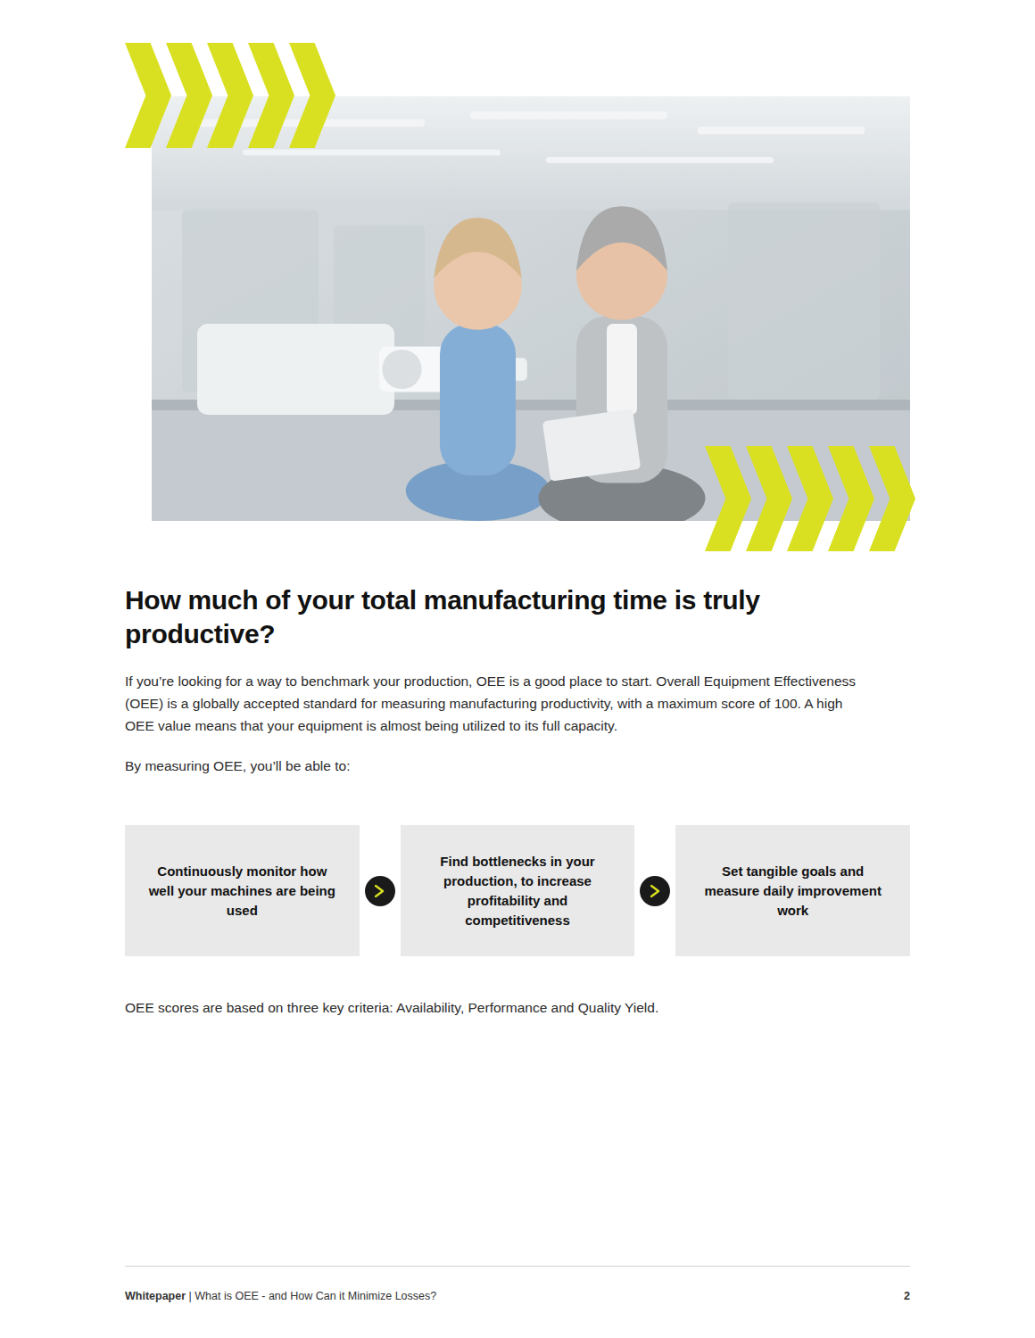How much of your total manufacturing time is truly productive?
If you’re looking for a way to benchmark your production, OEE is a good place to start. Overall Equipment Effectiveness (OEE) is a globally accepted standard for measuring manufacturing productivity, with a maximum score of 100. A high OEE value means that your equipment is almost being utilized to its full capacity.
By measuring OEE, you’ll be able to:
Continuously monitor how well your machines are being used
Find bottlenecks in your production, to increase profitability and competitiveness
Set tangible goals and measure daily improvement work
OEE scores are based on three key criteria: Availability, Performance and Quality Yield.
Whitepaper | What is OEE - and How Can it Minimize Losses?
2